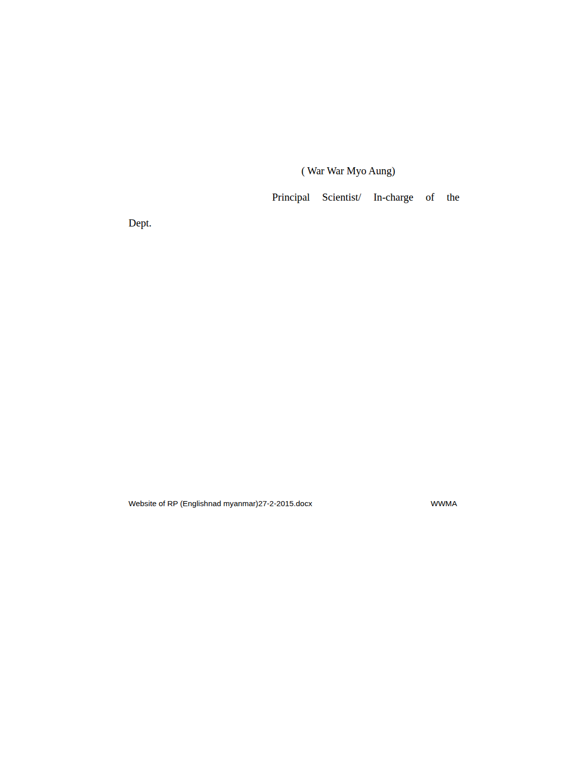( War War Myo Aung)
Principal Scientist/ In-charge of the
Dept.
Website of RP (Englishnad myanmar)27-2-2015.docx WWMA